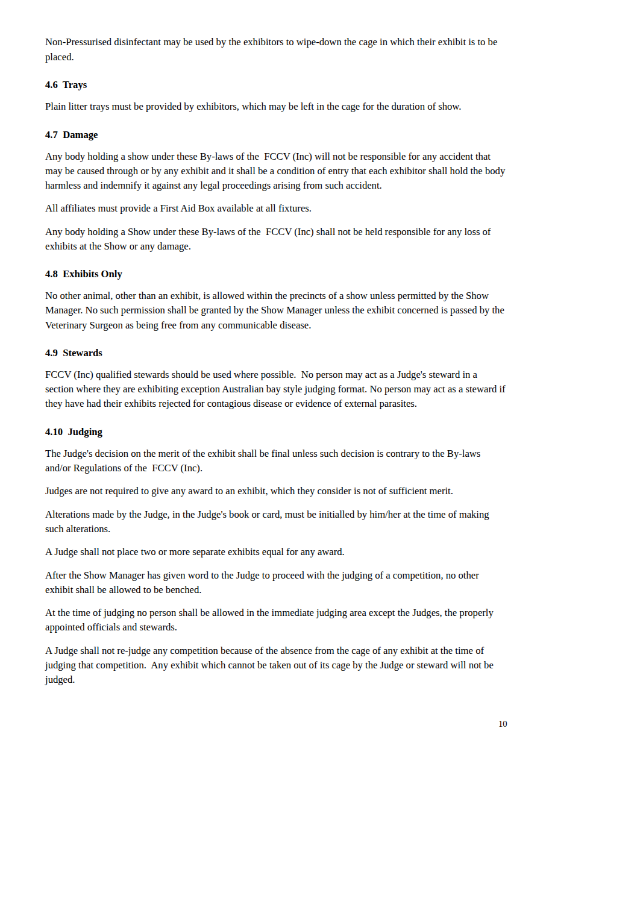Non-Pressurised disinfectant may be used by the exhibitors to wipe-down the cage in which their exhibit is to be placed.
4.6 Trays
Plain litter trays must be provided by exhibitors, which may be left in the cage for the duration of show.
4.7 Damage
Any body holding a show under these By-laws of the FCCV (Inc) will not be responsible for any accident that may be caused through or by any exhibit and it shall be a condition of entry that each exhibitor shall hold the body harmless and indemnify it against any legal proceedings arising from such accident.
All affiliates must provide a First Aid Box available at all fixtures.
Any body holding a Show under these By-laws of the FCCV (Inc) shall not be held responsible for any loss of exhibits at the Show or any damage.
4.8 Exhibits Only
No other animal, other than an exhibit, is allowed within the precincts of a show unless permitted by the Show Manager. No such permission shall be granted by the Show Manager unless the exhibit concerned is passed by the Veterinary Surgeon as being free from any communicable disease.
4.9 Stewards
FCCV (Inc) qualified stewards should be used where possible. No person may act as a Judge's steward in a section where they are exhibiting exception Australian bay style judging format. No person may act as a steward if they have had their exhibits rejected for contagious disease or evidence of external parasites.
4.10 Judging
The Judge's decision on the merit of the exhibit shall be final unless such decision is contrary to the By-laws and/or Regulations of the FCCV (Inc).
Judges are not required to give any award to an exhibit, which they consider is not of sufficient merit.
Alterations made by the Judge, in the Judge's book or card, must be initialled by him/her at the time of making such alterations.
A Judge shall not place two or more separate exhibits equal for any award.
After the Show Manager has given word to the Judge to proceed with the judging of a competition, no other exhibit shall be allowed to be benched.
At the time of judging no person shall be allowed in the immediate judging area except the Judges, the properly appointed officials and stewards.
A Judge shall not re-judge any competition because of the absence from the cage of any exhibit at the time of judging that competition. Any exhibit which cannot be taken out of its cage by the Judge or steward will not be judged.
10